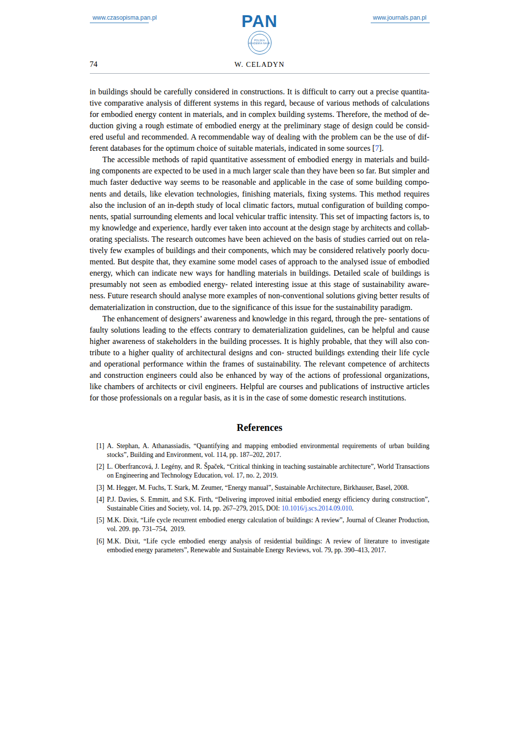www.czasopisma.pan.pl www.journals.pan.pl
PAN
POLSKA AKADEMIA NAUK
74
W. CELADYN
74
in buildings should be carefully considered in constructions. It is difficult to carry out a precise quantitative comparative analysis of different systems in this regard, because of various methods of calculations for embodied energy content in materials, and in complex building systems. Therefore, the method of deduction giving a rough estimate of embodied energy at the preliminary stage of design could be considered useful and recommended. A recommendable way of dealing with the problem can be the use of different databases for the optimum choice of suitable materials, indicated in some sources [7].
The accessible methods of rapid quantitative assessment of embodied energy in materials and building components are expected to be used in a much larger scale than they have been so far. But simpler and much faster deductive way seems to be reasonable and applicable in the case of some building components and details, like elevation technologies, finishing materials, fixing systems. This method requires also the inclusion of an in-depth study of local climatic factors, mutual configuration of building components, spatial surrounding elements and local vehicular traffic intensity. This set of impacting factors is, to my knowledge and experience, hardly ever taken into account at the design stage by architects and collaborating specialists. The research outcomes have been achieved on the basis of studies carried out on relatively few examples of buildings and their components, which may be considered relatively poorly documented. But despite that, they examine some model cases of approach to the analysed issue of embodied energy, which can indicate new ways for handling materials in buildings. Detailed scale of buildings is presumably not seen as embodied energy- related interesting issue at this stage of sustainability awareness. Future research should analyse more examples of non-conventional solutions giving better results of dematerialization in construction, due to the significance of this issue for the sustainability paradigm.
The enhancement of designers’ awareness and knowledge in this regard, through the pre- sentations of faulty solutions leading to the effects contrary to dematerialization guidelines, can be helpful and cause higher awareness of stakeholders in the building processes. It is highly probable, that they will also contribute to a higher quality of architectural designs and con- structed buildings extending their life cycle and operational performance within the frames of sustainability. The relevant competence of architects and construction engineers could also be enhanced by way of the actions of professional organizations, like chambers of architects or civil engineers. Helpful are courses and publications of instructive articles for those professionals on a regular basis, as it is in the case of some domestic research institutions.
References
[1] A. Stephan, A. Athanassiadis, “Quantifying and mapping embodied environmental requirements of urban building stocks”, Building and Environment, vol. 114, pp. 187–202, 2017.
[2] L. Oberfrancová, J. Legény, and R. Špaček, “Critical thinking in teaching sustainable architecture”, World Transactions on Engineering and Technology Education, vol. 17, no. 2, 2019.
[3] M. Hegger, M. Fuchs, T. Stark, M. Zeumer, “Energy manual”, Sustainable Architecture, Birkhauser, Basel, 2008.
[4] P.J. Davies, S. Emmitt, and S.K. Firth, “Delivering improved initial embodied energy efficiency during construction”, Sustainable Cities and Society, vol. 14, pp. 267–279, 2015, DOI: 10.1016/j.scs.2014.09.010.
[5] M.K. Dixit, “Life cycle recurrent embodied energy calculation of buildings: A review”, Journal of Cleaner Production, vol. 209. pp. 731–754, 2019.
[6] M.K. Dixit, “Life cycle embodied energy analysis of residential buildings: A review of literature to investigate embodied energy parameters”, Renewable and Sustainable Energy Reviews, vol. 79, pp. 390–413, 2017.